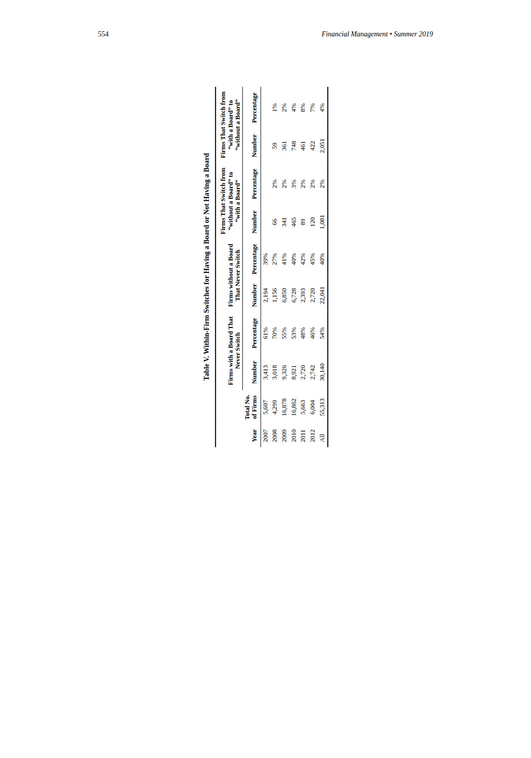554
Financial Management • Summer 2019
Table V. Within-Firm Switches for Having a Board or Not Having a Board
| | | Firms with a Board That Never Switch | Firms without a Board That Never Switch | Firms That Switch from “without a Board” to “with a Board” | Firms That Switch from “with a Board” to “without a Board” |
| --- | --- | --- | --- | --- | --- |
| Year | Total No. of Firms | Number | Percentage | Number | Percentage | Number | Percentage | Number | Percentage |
| 2007 | 5,607 | 3,413 | 61% | 2,194 | 39% | | | | |
| 2008 | 4,299 | 3,018 | 70% | 1,156 | 27% | 66 | 2% | 59 | 1% |
| 2009 | 16,878 | 9,326 | 55% | 6,850 | 41% | 341 | 2% | 361 | 2% |
| 2010 | 16,862 | 8,921 | 53% | 6,728 | 40% | 465 | 3% | 748 | 4% |
| 2011 | 5,663 | 2,720 | 48% | 2,393 | 42% | 89 | 2% | 461 | 8% |
| 2012 | 6,004 | 2,742 | 46% | 2,720 | 45% | 120 | 2% | 422 | 7% |
| All | 55,313 | 30,140 | 54% | 22,041 | 40% | 1,081 | 2% | 2,051 | 4% |